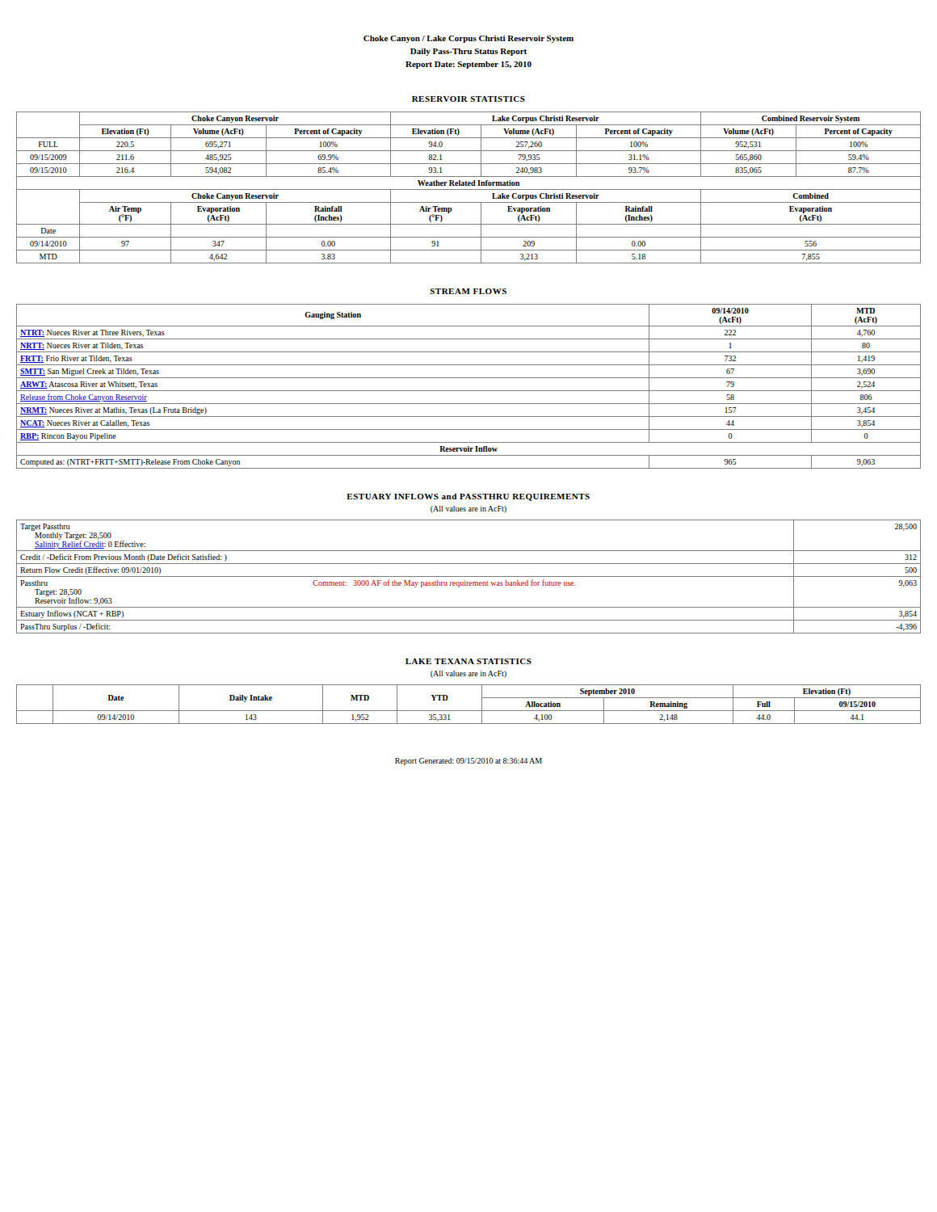Choke Canyon / Lake Corpus Christi Reservoir System
Daily Pass-Thru Status Report
Report Date: September 15, 2010
RESERVOIR STATISTICS
| | Choke Canyon Reservoir | Lake Corpus Christi Reservoir | Combined Reservoir System |
| --- | --- | --- | --- |
| Elevation (Ft) | Volume (AcFt) | Percent of Capacity | Elevation (Ft) | Volume (AcFt) | Percent of Capacity | Volume (AcFt) | Percent of Capacity |
| FULL | 220.5 | 695,271 | 100% | 94.0 | 257,260 | 100% | 952,531 | 100% |
| 09/15/2009 | 211.6 | 485,925 | 69.9% | 82.1 | 79,935 | 31.1% | 565,860 | 59.4% |
| 09/15/2010 | 216.4 | 594,082 | 85.4% | 93.1 | 240,983 | 93.7% | 835,065 | 87.7% |
| Weather Related Information |
| | Choke Canyon Reservoir | Lake Corpus Christi Reservoir | Combined |
| Air Temp (°F) | Evaporation (AcFt) | Rainfall (Inches) | Air Temp (°F) | Evaporation (AcFt) | Rainfall (Inches) | Evaporation (AcFt) |
| Date | | | | | | | |
| 09/14/2010 | 97 | 347 | 0.00 | 91 | 209 | 0.00 | 556 |
| MTD | | 4,642 | 3.83 | | 3,213 | 5.18 | 7,855 |
STREAM FLOWS
| Gauging Station | 09/14/2010 (AcFt) | MTD (AcFt) |
| --- | --- | --- |
| NTRT: Nueces River at Three Rivers, Texas | 222 | 4,760 |
| NRTT: Nueces River at Tilden, Texas | 1 | 80 |
| FRTT: Frio River at Tilden, Texas | 732 | 1,419 |
| SMTT: San Miguel Creek at Tilden, Texas | 67 | 3,690 |
| ARWT: Atascosa River at Whitsett, Texas | 79 | 2,524 |
| Release from Choke Canyon Reservoir | 58 | 806 |
| NRMT: Nueces River at Mathis, Texas (La Fruta Bridge) | 157 | 3,454 |
| NCAT: Nueces River at Calallen, Texas | 44 | 3,854 |
| RBP: Rincon Bayou Pipeline | 0 | 0 |
| Reservoir Inflow |
| Computed as: (NTRT+FRTT+SMTT)-Release From Choke Canyon | 965 | 9,063 |
ESTUARY INFLOWS and PASSTHRU REQUIREMENTS
(All values are in AcFt)
| Target Passthru Monthly Target: 28,500 Salinity Relief Credit : 0 Effective: | 28,500 |
| Credit / -Deficit From Previous Month (Date Deficit Satisfied: ) | 312 |
| Return Flow Credit (Effective: 09/01/2010) | 500 |
| / Passthru Target: 28,500 Reservoir Inflow: 9,063 / Comment: 3000 AF of the May passthru requirement was banked for future use. / | 9,063 |
| Estuary Inflows (NCAT + RBP) | 3,854 |
| PassThru Surplus / -Deficit: | -4,396 |
LAKE TEXANA STATISTICS
(All values are in AcFt)
| | Date | Daily Intake | MTD | YTD | September 2010 | Elevation (Ft) |
| --- | --- | --- | --- | --- | --- | --- |
| Allocation | Remaining | Full | 09/15/2010 |
| | 09/14/2010 | 143 | 1,952 | 35,331 | 4,100 | 2,148 | 44.0 | 44.1 |
Report Generated: 09/15/2010 at 8:36:44 AM